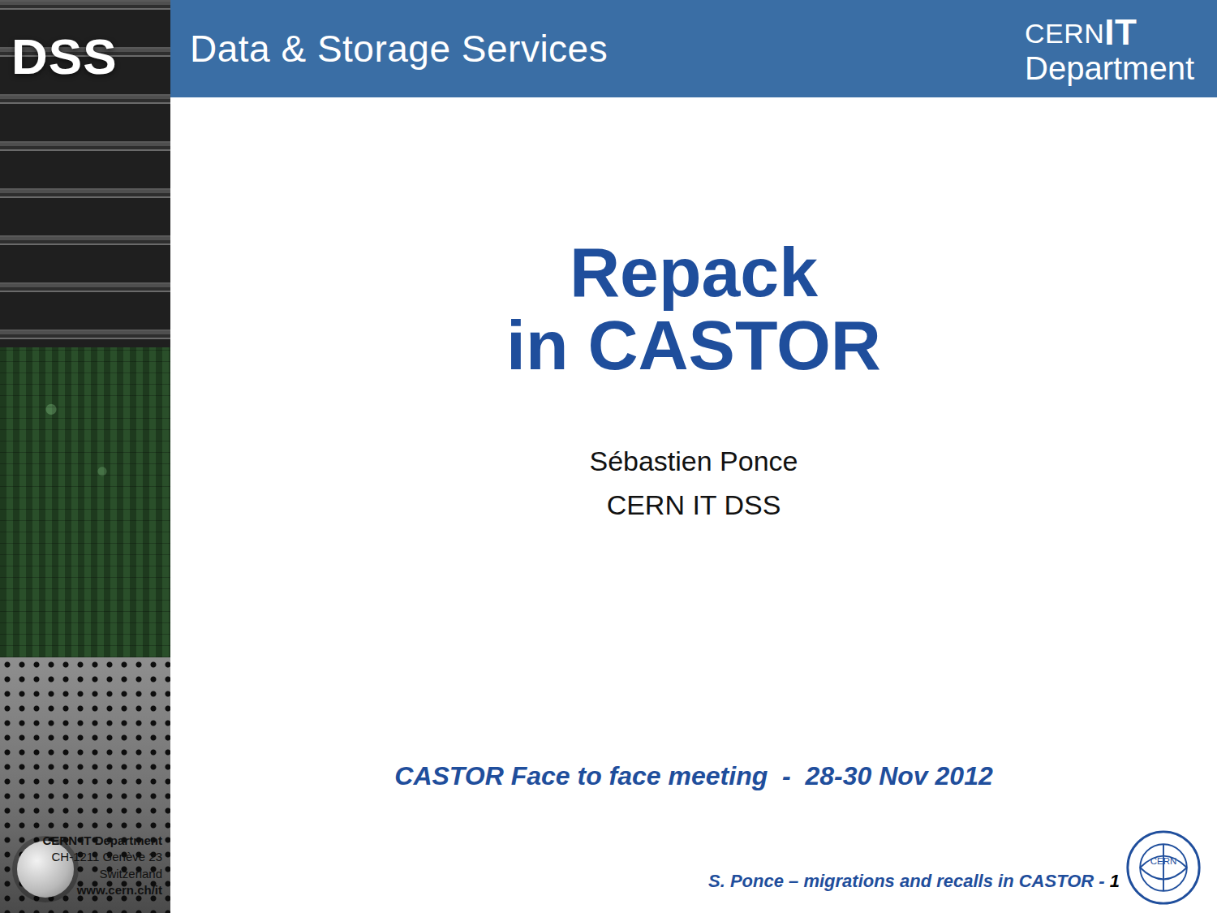DSS
Data & Storage Services
CERNIT
Department
Repack
in CASTOR
Sébastien Ponce
CERN IT DSS
CASTOR Face to face meeting - 28-30 Nov 2012
CERN IT Department
CH-1211 Genève 23
Switzerland
www.cern.ch/it
S. Ponce – migrations and recalls in CASTOR - 1
CERN